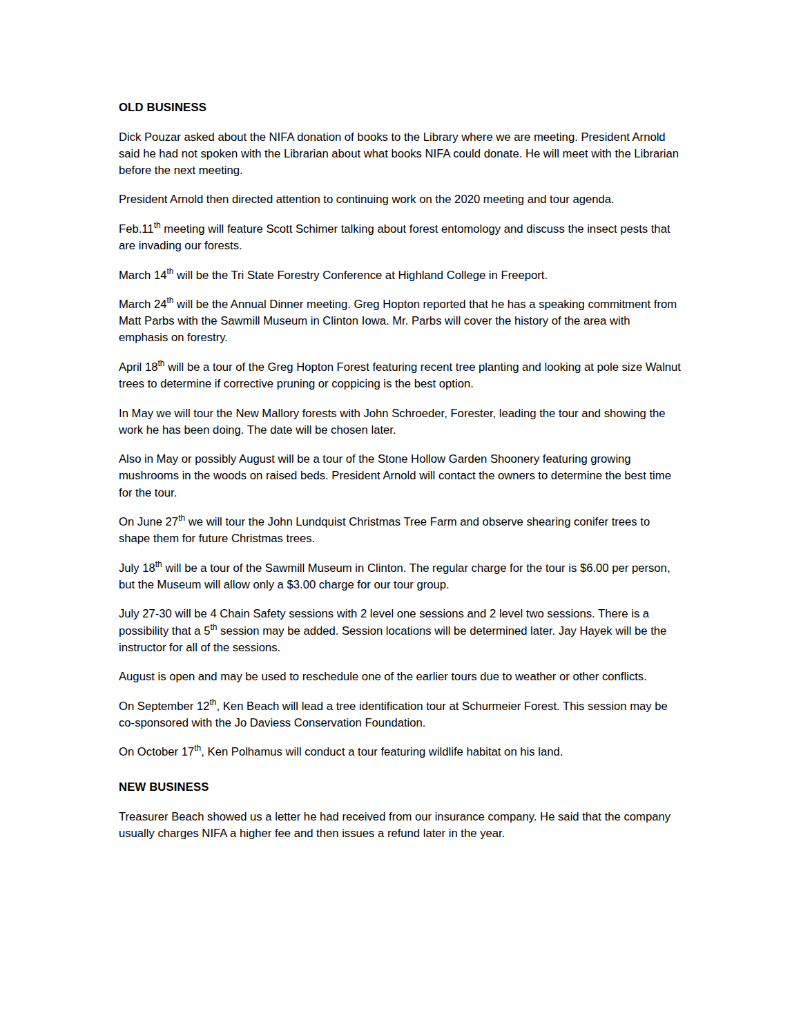OLD BUSINESS
Dick Pouzar asked about the NIFA donation of books to the Library where we are meeting. President Arnold said he had not spoken with the Librarian about what books NIFA could donate. He will meet with the Librarian before the next meeting.
President Arnold then directed attention to continuing work on the 2020 meeting and tour agenda.
Feb.11th meeting will feature Scott Schimer talking about forest entomology and discuss the insect pests that are invading our forests.
March 14th will be the Tri State Forestry Conference at Highland College in Freeport.
March 24th will be the Annual Dinner meeting. Greg Hopton reported that he has a speaking commitment from Matt Parbs with the Sawmill Museum in Clinton Iowa. Mr. Parbs will cover the history of the area with emphasis on forestry.
April 18th will be a tour of the Greg Hopton Forest featuring recent tree planting and looking at pole size Walnut trees to determine if corrective pruning or coppicing is the best option.
In May we will tour the New Mallory forests with John Schroeder, Forester, leading the tour and showing the work he has been doing. The date will be chosen later.
Also in May or possibly August will be a tour of the Stone Hollow Garden Shoonery featuring growing mushrooms in the woods on raised beds. President Arnold will contact the owners to determine the best time for the tour.
On June 27th we will tour the John Lundquist Christmas Tree Farm and observe shearing conifer trees to shape them for future Christmas trees.
July 18th will be a tour of the Sawmill Museum in Clinton. The regular charge for the tour is $6.00 per person, but the Museum will allow only a $3.00 charge for our tour group.
July 27-30 will be 4 Chain Safety sessions with 2 level one sessions and 2 level two sessions. There is a possibility that a 5th session may be added. Session locations will be determined later. Jay Hayek will be the instructor for all of the sessions.
August is open and may be used to reschedule one of the earlier tours due to weather or other conflicts.
On September 12th, Ken Beach will lead a tree identification tour at Schurmeier Forest. This session may be co-sponsored with the Jo Daviess Conservation Foundation.
On October 17th, Ken Polhamus will conduct a tour featuring wildlife habitat on his land.
NEW BUSINESS
Treasurer Beach showed us a letter he had received from our insurance company. He said that the company usually charges NIFA a higher fee and then issues a refund later in the year.